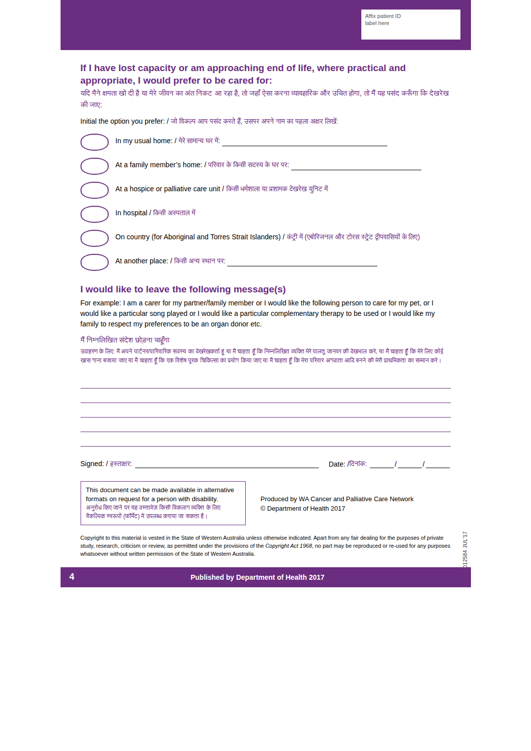Affix patient ID
label here
If I have lost capacity or am approaching end of life, where practical and appropriate, I would prefer to be cared for:
यदि मैने क्षमता खो दी है या मेरे जीवन का अंत निकट आ रहा है, तो जहाँ ऐसा करना व्यावहारिक और उचित होगा, तो मैं यह पसंद करूँगा कि देखरेख की जाए:
Initial the option you prefer: / जो विकल्प आप पसंद करते हैं, उसपर अपने नाम का पहला अक्षर लिखें:
In my usual home: / मेरे सामान्य घर में:
At a family member’s home: / परिवार के किसी सदस्य के घर पर:
At a hospice or palliative care unit / किसी धर्मशाला या प्रशामक देखरेख युनिट में
In hospital / किसी अस्पताल में
On country (for Aboriginal and Torres Strait Islanders) / कंट्री में (एबोरिजनल और टोरस स्ट्रेट द्वीपवासियों के लिए)
At another place: / किसी अन्य स्थान पर:
I would like to leave the following message(s)
For example: I am a carer for my partner/family member or I would like the following person to care for my pet, or I would like a particular song played or I would like a particular complementary therapy to be used or I would like my family to respect my preferences to be an organ donor etc.
मैं निम्नलिखित संदेश छोड़ना चाहूँगा
उदाहरण के लिए: मैं अपने पार्टनर/पारिवारिक सदस्य का देखरेखकर्ता हूं या मैं चाहता हूँ कि निम्नलिखित व्यक्ति मेरे पालतू जानवर की देखभाल करे, या मैं चाहता हूँ कि मेरे लिए कोई खास गाना बजाया जाए या मैं चाहता हूँ कि एक विशेष पूरक चिकित्सा का प्रयोग किया जाए या मैं चाहता हूँ कि मेरा परिवार अंगदाता आदि बनने की मेरी प्राथमिकता का सम्मान करे।
Signed: / हस्ताक्षर:
Date: / दिनांक: / /
This document can be made available in alternative formats on request for a person with disability.
अनुरोध किए जाने पर यह दस्तावेज़ किसी विकलांग व्यक्ति के लिए वैकल्पिक स्वरूपों (फॉर्मेट) में उपलब्ध कराया जा सकता है।
Produced by WA Cancer and Palliative Care Network
© Department of Health 2017
Copyright to this material is vested in the State of Western Australia unless otherwise indicated. Apart from any fair dealing for the purposes of private study, research, criticism or review, as permitted under the provisions of the Copyright Act 1968, no part may be reproduced or re-used for any purposes whatsoever without written permission of the State of Western Australia.
WCP-012584 JUL'17
4
Published by Department of Health 2017